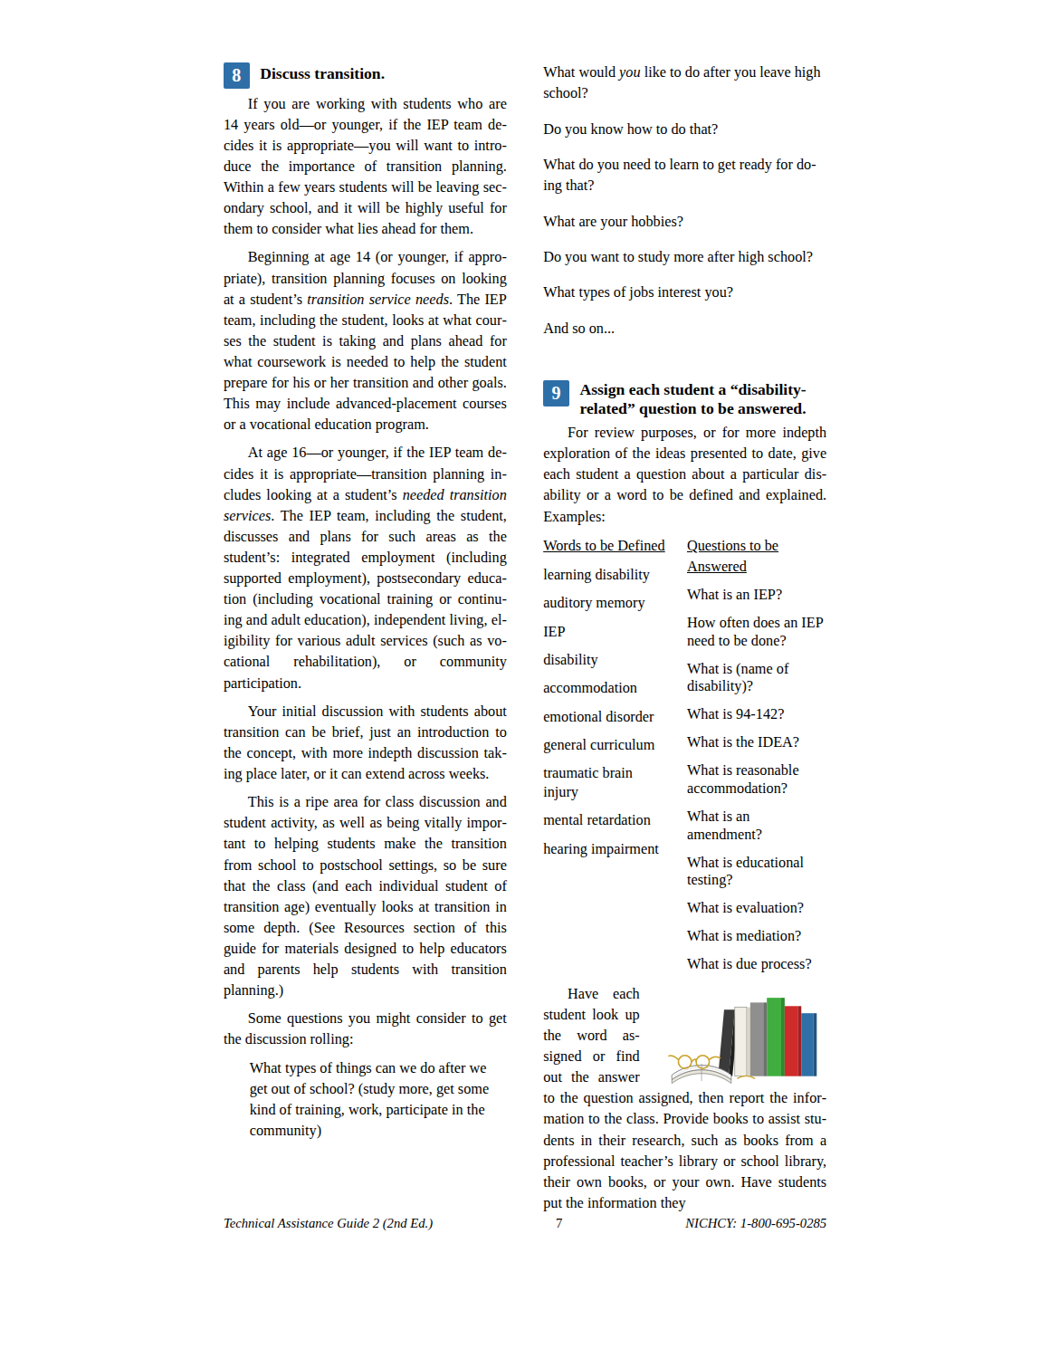8
Discuss transition.
If you are working with students who are 14 years old—or younger, if the IEP team decides it is appropriate—you will want to introduce the importance of transition planning. Within a few years students will be leaving secondary school, and it will be highly useful for them to consider what lies ahead for them.
Beginning at age 14 (or younger, if appropriate), transition planning focuses on looking at a student’s transition service needs. The IEP team, including the student, looks at what courses the student is taking and plans ahead for what coursework is needed to help the student prepare for his or her transition and other goals. This may include advanced-placement courses or a vocational education program.
At age 16—or younger, if the IEP team decides it is appropriate—transition planning includes looking at a student’s needed transition services. The IEP team, including the student, discusses and plans for such areas as the student’s: integrated employment (including supported employment), postsecondary education (including vocational training or continuing and adult education), independent living, eligibility for various adult services (such as vocational rehabilitation), or community participation.
Your initial discussion with students about transition can be brief, just an introduction to the concept, with more indepth discussion taking place later, or it can extend across weeks.
This is a ripe area for class discussion and student activity, as well as being vitally important to helping students make the transition from school to postschool settings, so be sure that the class (and each individual student of transition age) eventually looks at transition in some depth. (See Resources section of this guide for materials designed to help educators and parents help students with transition planning.)
Some questions you might consider to get the discussion rolling:
What types of things can we do after we get out of school? (study more, get some kind of training, work, participate in the community)
What would you like to do after you leave high school?
Do you know how to do that?
What do you need to learn to get ready for doing that?
What are your hobbies?
Do you want to study more after high school?
What types of jobs interest you?
And so on...
9
Assign each student a “disability-
related” question to be answered.
For review purposes, or for more indepth exploration of the ideas presented to date, give each student a question about a particular disability or a word to be defined and explained. Examples:
Words to be Defined
learning disability
auditory memory
IEP
disability
accommodation
emotional disorder
general curriculum
traumatic brain injury
mental retardation
hearing impairment
Questions to be Answered
What is an IEP?
How often does an IEP need to be done?
What is (name of disability)?
What is 94-142?
What is the IDEA?
What is reasonable accommodation?
What is an amendment?
What is educational testing?
What is evaluation?
What is mediation?
What is due process?
Have each student look up the word assigned or find out the answer to the question assigned, then report the information to the class. Provide books to assist students in their research, such as books from a professional teacher’s library or school library, their own books, or your own. Have students put the information they
Technical Assistance Guide 2 (2nd Ed.)
7
NICHCY: 1-800-695-0285